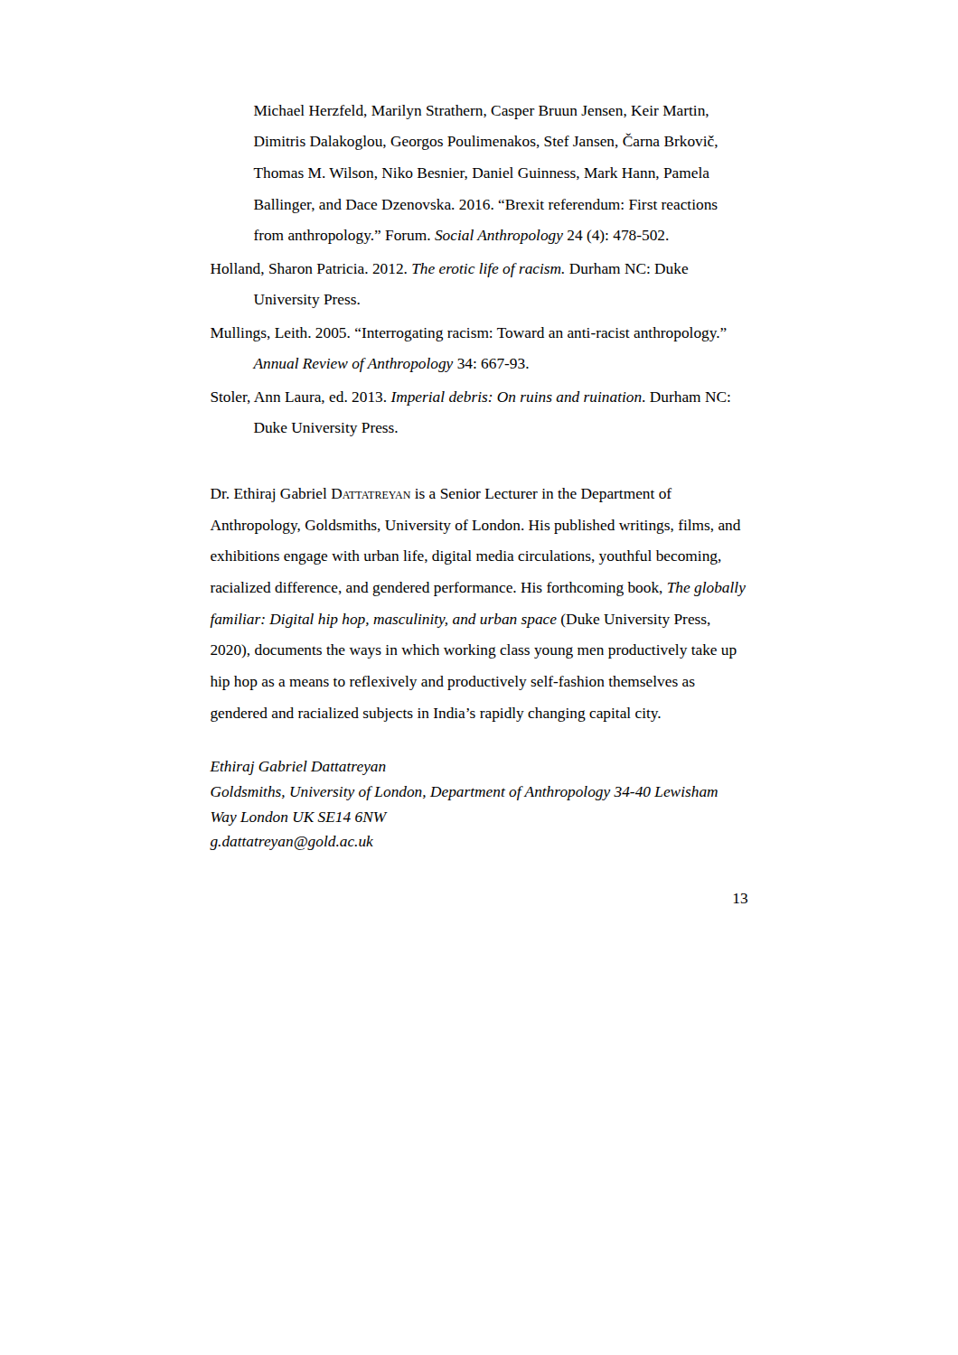Michael Herzfeld, Marilyn Strathern, Casper Bruun Jensen, Keir Martin, Dimitris Dalakoglou, Georgos Poulimenakos, Stef Jansen, Čarna Brkovič, Thomas M. Wilson, Niko Besnier, Daniel Guinness, Mark Hann, Pamela Ballinger, and Dace Dzenovska. 2016. “Brexit referendum: First reactions from anthropology.” Forum. Social Anthropology 24 (4): 478-502.
Holland, Sharon Patricia. 2012. The erotic life of racism. Durham NC: Duke University Press.
Mullings, Leith. 2005. “Interrogating racism: Toward an anti-racist anthropology.” Annual Review of Anthropology 34: 667-93.
Stoler, Ann Laura, ed. 2013. Imperial debris: On ruins and ruination. Durham NC: Duke University Press.
Dr. Ethiraj Gabriel Dattatreyan is a Senior Lecturer in the Department of Anthropology, Goldsmiths, University of London. His published writings, films, and exhibitions engage with urban life, digital media circulations, youthful becoming, racialized difference, and gendered performance. His forthcoming book, The globally familiar: Digital hip hop, masculinity, and urban space (Duke University Press, 2020), documents the ways in which working class young men productively take up hip hop as a means to reflexively and productively self-fashion themselves as gendered and racialized subjects in India’s rapidly changing capital city.
Ethiraj Gabriel Dattatreyan
Goldsmiths, University of London, Department of Anthropology 34-40 Lewisham Way London UK SE14 6NW
g.dattatreyan@gold.ac.uk
13